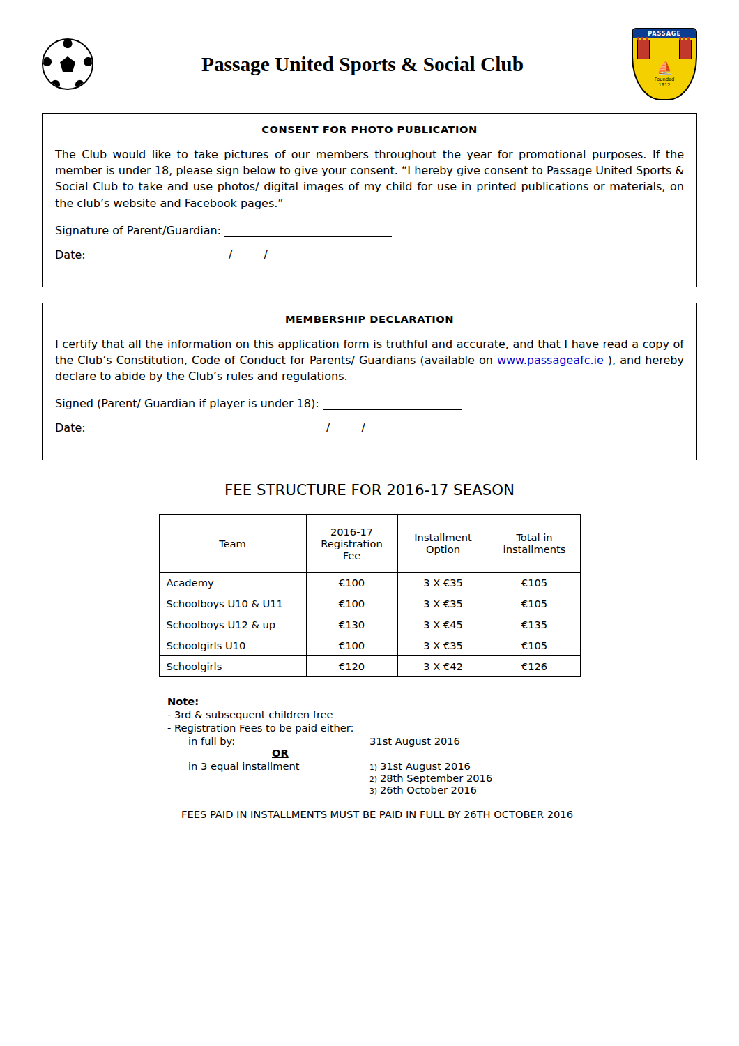Passage United Sports & Social Club
PASSAGE
⛵
Founded
1912
Consent for Photo Publication
The Club would like to take pictures of our members throughout the year for promotional purposes. If the member is under 18, please sign below to give your consent. “I hereby give consent to Passage United Sports & Social Club to take and use photos/ digital images of my child for use in printed publications or materials, on the club’s website and Facebook pages.”
Signature of Parent/Guardian:
Date: / /
Membership Declaration
I certify that all the information on this application form is truthful and accurate, and that I have read a copy of the Club’s Constitution, Code of Conduct for Parents/ Guardians (available on www.passageafc.ie ), and hereby declare to abide by the Club’s rules and regulations.
Signed (Parent/ Guardian if player is under 18):
Date: / /
FEE STRUCTURE FOR 2016-17 SEASON
| Team | 2016-17 Registration Fee | Installment Option | Total in installments |
| --- | --- | --- | --- |
| Academy | €100 | 3 X €35 | €105 |
| Schoolboys U10 & U11 | €100 | 3 X €35 | €105 |
| Schoolboys U12 & up | €130 | 3 X €45 | €135 |
| Schoolgirls U10 | €100 | 3 X €35 | €105 |
| Schoolgirls | €120 | 3 X €42 | €126 |
Note:
- 3rd & subsequent children free
- Registration Fees to be paid either:
in full by:
31st August 2016
OR
in 3 equal installment
1) 31st August 2016
2) 28th September 2016
3) 26th October 2016
FEES PAID IN INSTALLMENTS MUST BE PAID IN FULL BY 26TH OCTOBER 2016